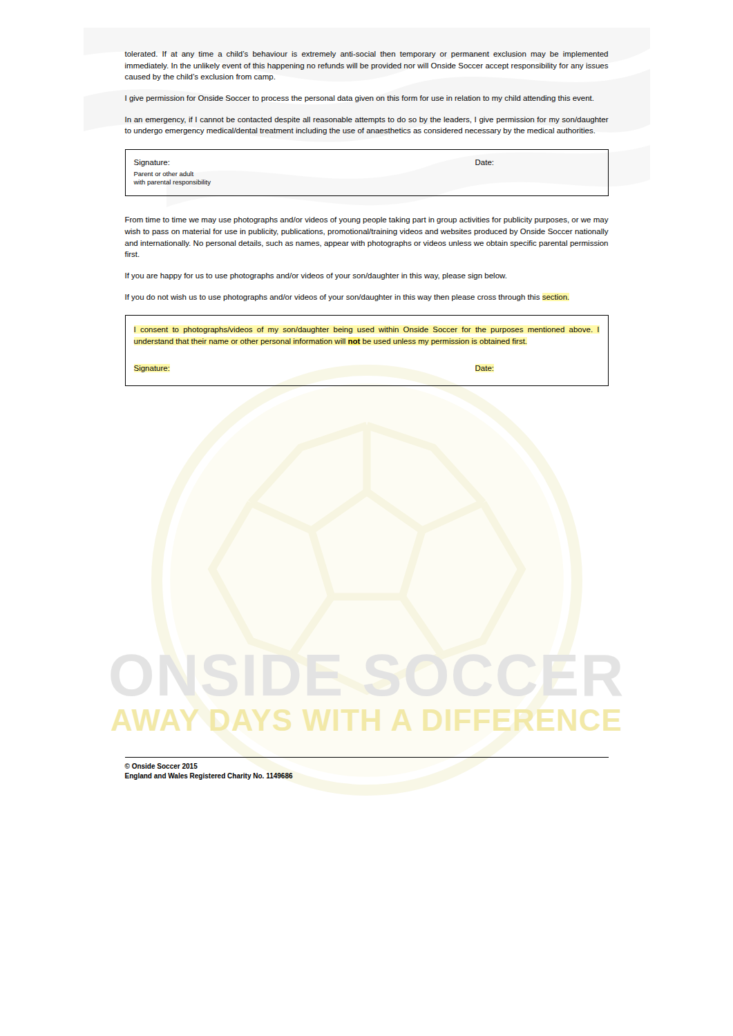ONSIDE SOCCER
AWAY DAYS WITH A DIFFERENCE
tolerated. If at any time a child’s behaviour is extremely anti-social then temporary or permanent exclusion may be implemented immediately. In the unlikely event of this happening no refunds will be provided nor will Onside Soccer accept responsibility for any issues caused by the child’s exclusion from camp.
I give permission for Onside Soccer to process the personal data given on this form for use in relation to my child attending this event.
In an emergency, if I cannot be contacted despite all reasonable attempts to do so by the leaders, I give permission for my son/daughter to undergo emergency medical/dental treatment including the use of anaesthetics as considered necessary by the medical authorities.
Signature:
Date:
Parent or other adult
with parental responsibility
From time to time we may use photographs and/or videos of young people taking part in group activities for publicity purposes, or we may wish to pass on material for use in publicity, publications, promotional/training videos and websites produced by Onside Soccer nationally and internationally. No personal details, such as names, appear with photographs or videos unless we obtain specific parental permission first.
If you are happy for us to use photographs and/or videos of your son/daughter in this way, please sign below.
If you do not wish us to use photographs and/or videos of your son/daughter in this way then please cross through this section.
I consent to photographs/videos of my son/daughter being used within Onside Soccer for the purposes mentioned above. I understand that their name or other personal information will not be used unless my permission is obtained first.
Signature:
Date:
© Onside Soccer 2015
England and Wales Registered Charity No. 1149686